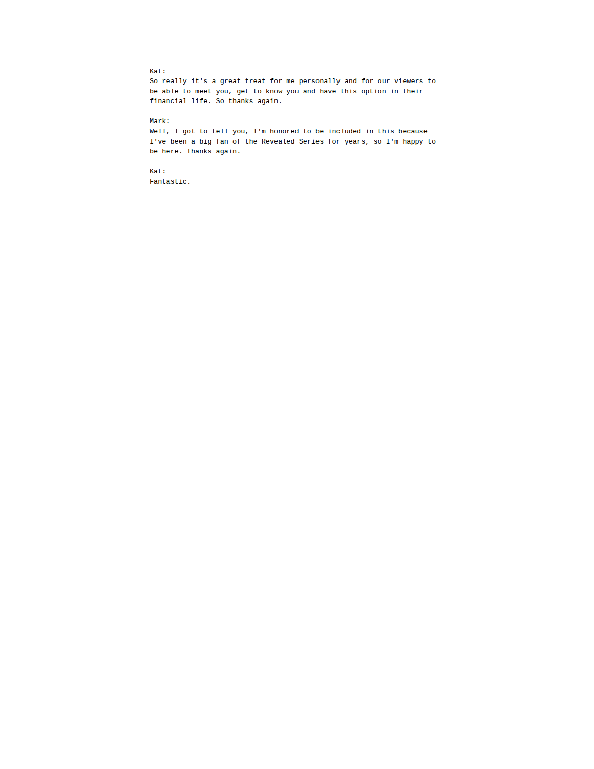Kat:
So really it's a great treat for me personally and for our viewers to be able to meet you, get to know you and have this option in their financial life. So thanks again.
Mark:
Well, I got to tell you, I'm honored to be included in this because I've been a big fan of the Revealed Series for years, so I'm happy to be here. Thanks again.
Kat:
Fantastic.